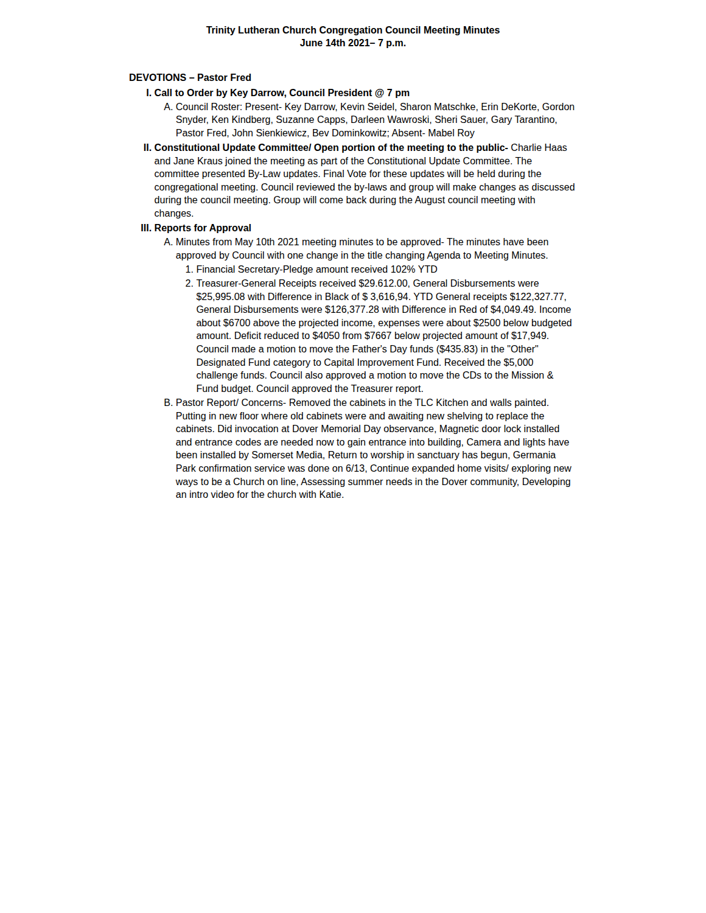Trinity Lutheran Church Congregation Council Meeting Minutes June 14th 2021– 7 p.m.
DEVOTIONS – Pastor Fred
Call to Order by Key Darrow, Council President @ 7 pm
Council Roster: Present- Key Darrow, Kevin Seidel, Sharon Matschke, Erin DeKorte, Gordon Snyder, Ken Kindberg, Suzanne Capps, Darleen Wawroski, Sheri Sauer, Gary Tarantino, Pastor Fred, John Sienkiewicz, Bev Dominkowitz; Absent- Mabel Roy
Constitutional Update Committee/ Open portion of the meeting to the public- Charlie Haas and Jane Kraus joined the meeting as part of the Constitutional Update Committee. The committee presented By-Law updates. Final Vote for these updates will be held during the congregational meeting. Council reviewed the by-laws and group will make changes as discussed during the council meeting. Group will come back during the August council meeting with changes.
Reports for Approval
Minutes from May 10th 2021 meeting minutes to be approved- The minutes have been approved by Council with one change in the title changing Agenda to Meeting Minutes.
Financial Secretary-Pledge amount received 102% YTD
Treasurer-General Receipts received $29.612.00, General Disbursements were $25,995.08 with Difference in Black of $ 3,616,94. YTD General receipts $122,327.77, General Disbursements were $126,377.28 with Difference in Red of $4,049.49. Income about $6700 above the projected income, expenses were about $2500 below budgeted amount. Deficit reduced to $4050 from $7667 below projected amount of $17,949. Council made a motion to move the Father's Day funds ($435.83) in the "Other" Designated Fund category to Capital Improvement Fund. Received the $5,000 challenge funds. Council also approved a motion to move the CDs to the Mission & Fund budget. Council approved the Treasurer report.
Pastor Report/ Concerns- Removed the cabinets in the TLC Kitchen and walls painted. Putting in new floor where old cabinets were and awaiting new shelving to replace the cabinets. Did invocation at Dover Memorial Day observance, Magnetic door lock installed and entrance codes are needed now to gain entrance into building, Camera and lights have been installed by Somerset Media, Return to worship in sanctuary has begun, Germania Park confirmation service was done on 6/13, Continue expanded home visits/ exploring new ways to be a Church on line, Assessing summer needs in the Dover community, Developing an intro video for the church with Katie.